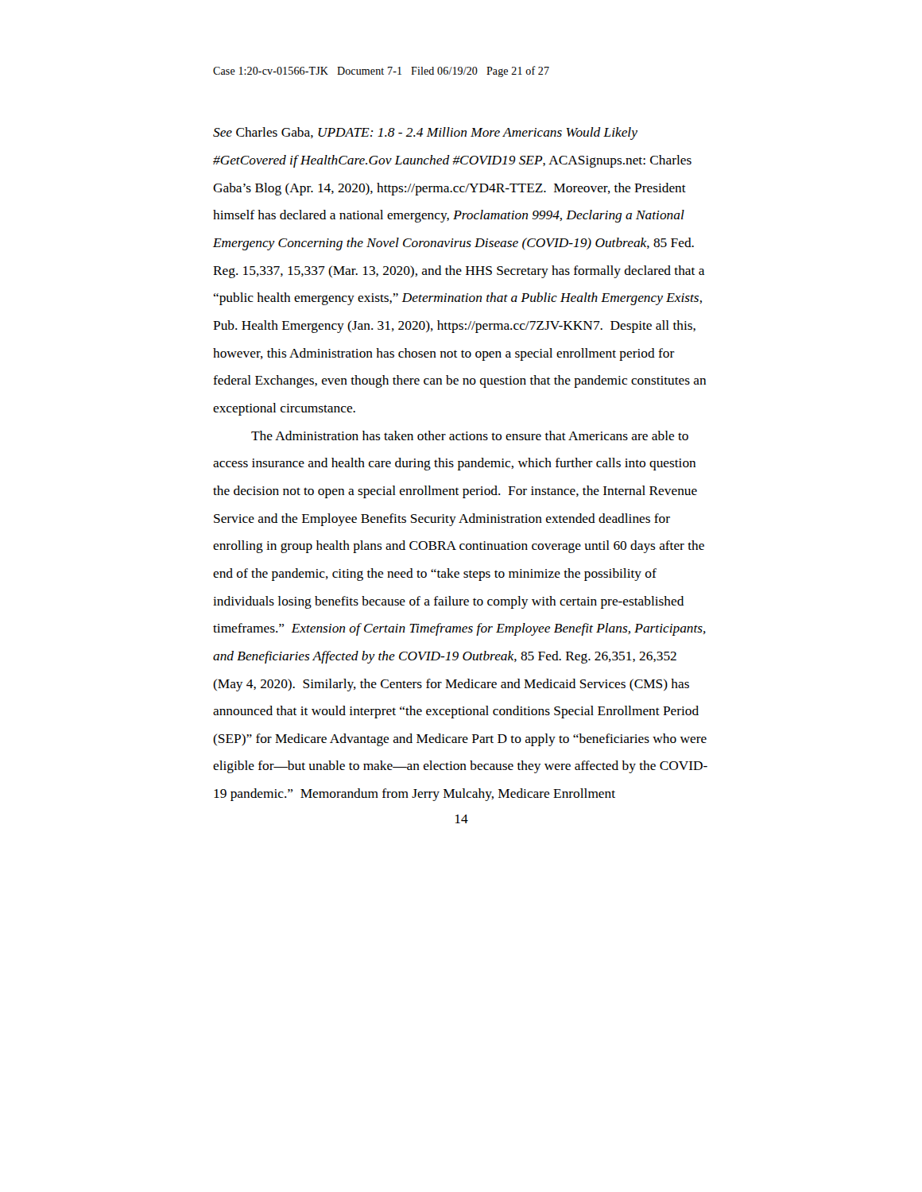Case 1:20-cv-01566-TJK Document 7-1 Filed 06/19/20 Page 21 of 27
See Charles Gaba, UPDATE: 1.8 - 2.4 Million More Americans Would Likely #GetCovered if HealthCare.Gov Launched #COVID19 SEP, ACASignups.net: Charles Gaba’s Blog (Apr. 14, 2020), https://perma.cc/YD4R-TTEZ. Moreover, the President himself has declared a national emergency, Proclamation 9994, Declaring a National Emergency Concerning the Novel Coronavirus Disease (COVID-19) Outbreak, 85 Fed. Reg. 15,337, 15,337 (Mar. 13, 2020), and the HHS Secretary has formally declared that a “public health emergency exists,” Determination that a Public Health Emergency Exists, Pub. Health Emergency (Jan. 31, 2020), https://perma.cc/7ZJV-KKN7. Despite all this, however, this Administration has chosen not to open a special enrollment period for federal Exchanges, even though there can be no question that the pandemic constitutes an exceptional circumstance.
The Administration has taken other actions to ensure that Americans are able to access insurance and health care during this pandemic, which further calls into question the decision not to open a special enrollment period. For instance, the Internal Revenue Service and the Employee Benefits Security Administration extended deadlines for enrolling in group health plans and COBRA continuation coverage until 60 days after the end of the pandemic, citing the need to “take steps to minimize the possibility of individuals losing benefits because of a failure to comply with certain pre-established timeframes.” Extension of Certain Timeframes for Employee Benefit Plans, Participants, and Beneficiaries Affected by the COVID-19 Outbreak, 85 Fed. Reg. 26,351, 26,352 (May 4, 2020). Similarly, the Centers for Medicare and Medicaid Services (CMS) has announced that it would interpret “the exceptional conditions Special Enrollment Period (SEP)” for Medicare Advantage and Medicare Part D to apply to “beneficiaries who were eligible for—but unable to make—an election because they were affected by the COVID-19 pandemic.” Memorandum from Jerry Mulcahy, Medicare Enrollment
14